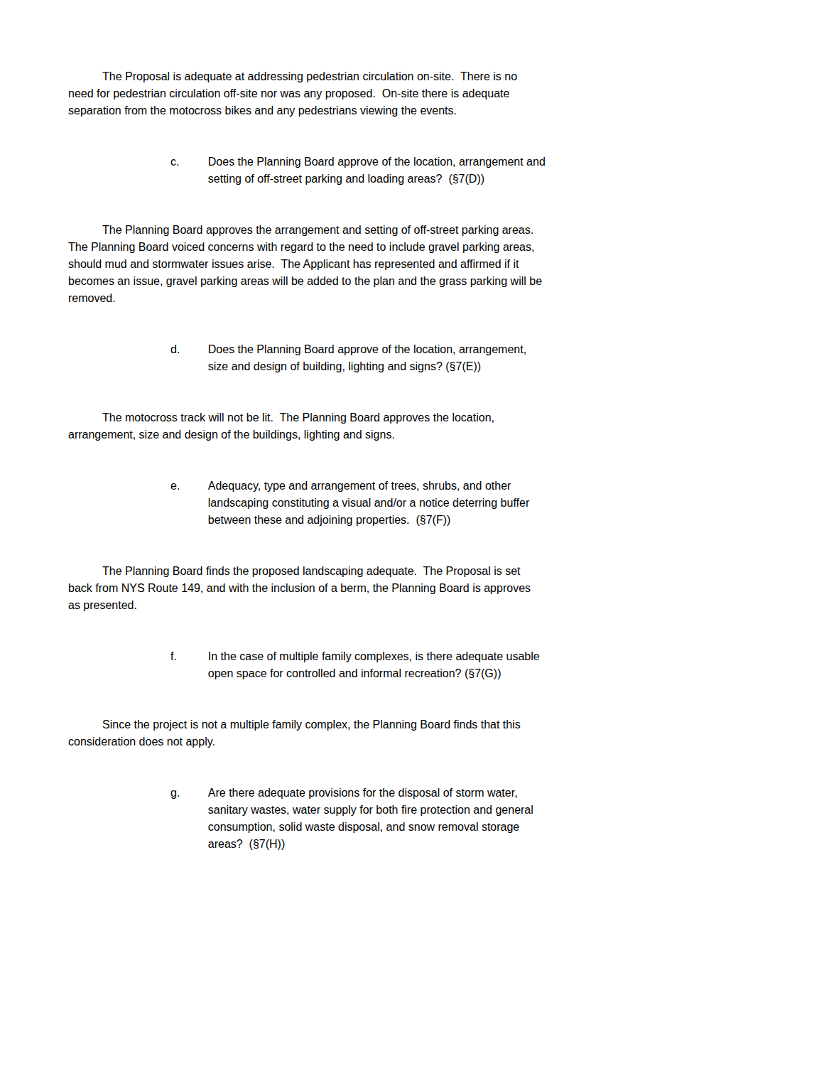The Proposal is adequate at addressing pedestrian circulation on-site. There is no need for pedestrian circulation off-site nor was any proposed. On-site there is adequate separation from the motocross bikes and any pedestrians viewing the events.
c.
Does the Planning Board approve of the location, arrangement and setting of off-street parking and loading areas? (§7(D))
The Planning Board approves the arrangement and setting of off-street parking areas. The Planning Board voiced concerns with regard to the need to include gravel parking areas, should mud and stormwater issues arise. The Applicant has represented and affirmed if it becomes an issue, gravel parking areas will be added to the plan and the grass parking will be removed.
d.
Does the Planning Board approve of the location, arrangement, size and design of building, lighting and signs? (§7(E))
The motocross track will not be lit. The Planning Board approves the location, arrangement, size and design of the buildings, lighting and signs.
e.
Adequacy, type and arrangement of trees, shrubs, and other landscaping constituting a visual and/or a notice deterring buffer between these and adjoining properties. (§7(F))
The Planning Board finds the proposed landscaping adequate. The Proposal is set back from NYS Route 149, and with the inclusion of a berm, the Planning Board is approves as presented.
f.
In the case of multiple family complexes, is there adequate usable open space for controlled and informal recreation? (§7(G))
Since the project is not a multiple family complex, the Planning Board finds that this consideration does not apply.
g.
Are there adequate provisions for the disposal of storm water, sanitary wastes, water supply for both fire protection and general consumption, solid waste disposal, and snow removal storage areas? (§7(H))